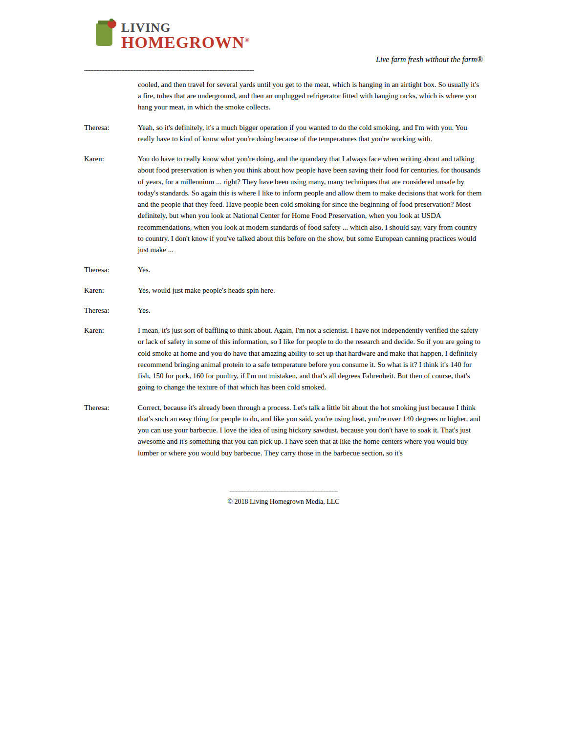LIVING
HOMEGROWN®
Live farm fresh without the farm®
--------------------------------------------------------------------------------------------------------------
| | cooled, and then travel for several yards until you get to the meat, which is hanging in an airtight box. So usually it's a fire, tubes that are underground, and then an unplugged refrigerator fitted with hanging racks, which is where you hang your meat, in which the smoke collects. |
| Theresa: | Yeah, so it's definitely, it's a much bigger operation if you wanted to do the cold smoking, and I'm with you. You really have to kind of know what you're doing because of the temperatures that you're working with. |
| Karen: | You do have to really know what you're doing, and the quandary that I always face when writing about and talking about food preservation is when you think about how people have been saving their food for centuries, for thousands of years, for a millennium ... right? They have been using many, many techniques that are considered unsafe by today's standards. So again this is where I like to inform people and allow them to make decisions that work for them and the people that they feed. Have people been cold smoking for since the beginning of food preservation? Most definitely, but when you look at National Center for Home Food Preservation, when you look at USDA recommendations, when you look at modern standards of food safety ... which also, I should say, vary from country to country. I don't know if you've talked about this before on the show, but some European canning practices would just make ... |
| Theresa: | Yes. |
| Karen: | Yes, would just make people's heads spin here. |
| Theresa: | Yes. |
| Karen: | I mean, it's just sort of baffling to think about. Again, I'm not a scientist. I have not independently verified the safety or lack of safety in some of this information, so I like for people to do the research and decide. So if you are going to cold smoke at home and you do have that amazing ability to set up that hardware and make that happen, I definitely recommend bringing animal protein to a safe temperature before you consume it. So what is it? I think it's 140 for fish, 150 for pork, 160 for poultry, if I'm not mistaken, and that's all degrees Fahrenheit. But then of course, that's going to change the texture of that which has been cold smoked. |
| Theresa: | Correct, because it's already been through a process. Let's talk a little bit about the hot smoking just because I think that's such an easy thing for people to do, and like you said, you're using heat, you're over 140 degrees or higher, and you can use your barbecue. I love the idea of using hickory sawdust, because you don't have to soak it. That's just awesome and it's something that you can pick up. I have seen that at like the home centers where you would buy lumber or where you would buy barbecue. They carry those in the barbecue section, so it's |
----------------------------------------------------------------------
© 2018 Living Homegrown Media, LLC